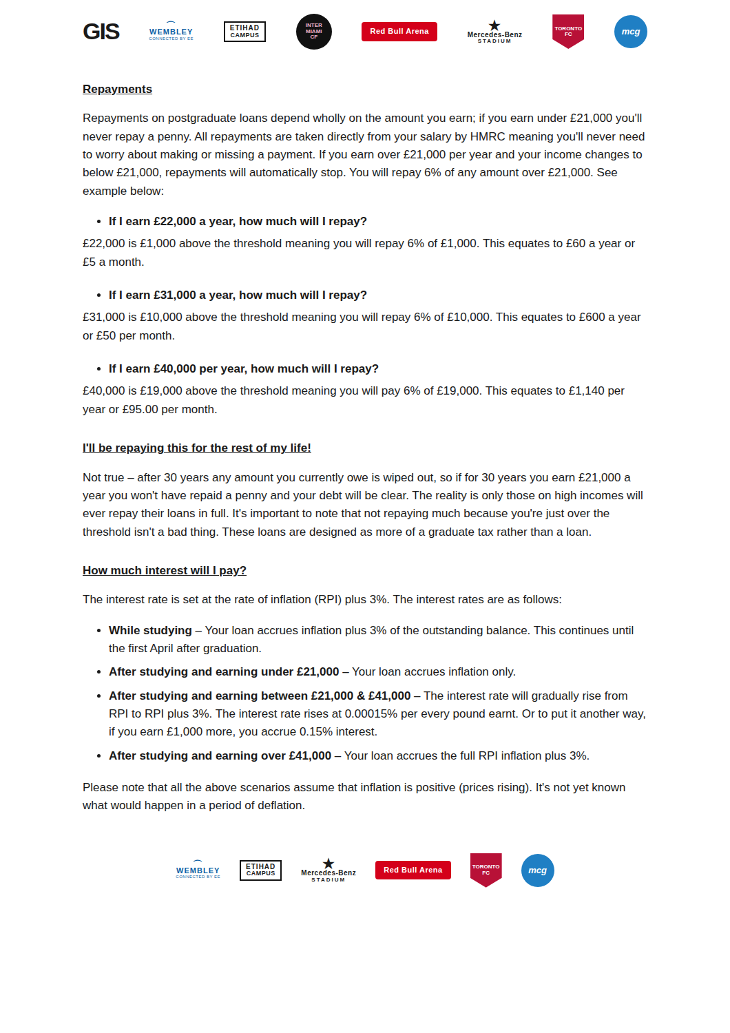GIS
⌒ WEMBLEY CONNECTED BY EE
ETIHAD
CAMPUS
INTER
MIAMI
CF
Red Bull Arena
★ Mercedes-Benz STADIUM
TORONTO
FC
mcg
Repayments
Repayments on postgraduate loans depend wholly on the amount you earn; if you earn under £21,000 you'll never repay a penny. All repayments are taken directly from your salary by HMRC meaning you'll never need to worry about making or missing a payment. If you earn over £21,000 per year and your income changes to below £21,000, repayments will automatically stop. You will repay 6% of any amount over £21,000. See example below:
If I earn £22,000 a year, how much will I repay?
£22,000 is £1,000 above the threshold meaning you will repay 6% of £1,000. This equates to £60 a year or £5 a month.
If I earn £31,000 a year, how much will I repay?
£31,000 is £10,000 above the threshold meaning you will repay 6% of £10,000. This equates to £600 a year or £50 per month.
If I earn £40,000 per year, how much will I repay?
£40,000 is £19,000 above the threshold meaning you will pay 6% of £19,000. This equates to £1,140 per year or £95.00 per month.
I'll be repaying this for the rest of my life!
Not true – after 30 years any amount you currently owe is wiped out, so if for 30 years you earn £21,000 a year you won't have repaid a penny and your debt will be clear. The reality is only those on high incomes will ever repay their loans in full. It's important to note that not repaying much because you're just over the threshold isn't a bad thing. These loans are designed as more of a graduate tax rather than a loan.
How much interest will I pay?
The interest rate is set at the rate of inflation (RPI) plus 3%. The interest rates are as follows:
While studying – Your loan accrues inflation plus 3% of the outstanding balance. This continues until the first April after graduation.
After studying and earning under £21,000 – Your loan accrues inflation only.
After studying and earning between £21,000 & £41,000 – The interest rate will gradually rise from RPI to RPI plus 3%. The interest rate rises at 0.00015% per every pound earnt. Or to put it another way, if you earn £1,000 more, you accrue 0.15% interest.
After studying and earning over £41,000 – Your loan accrues the full RPI inflation plus 3%.
Please note that all the above scenarios assume that inflation is positive (prices rising). It's not yet known what would happen in a period of deflation.
⌒ WEMBLEY CONNECTED BY EE
ETIHAD
CAMPUS
★ Mercedes-Benz STADIUM
Red Bull Arena
TORONTO
FC
mcg